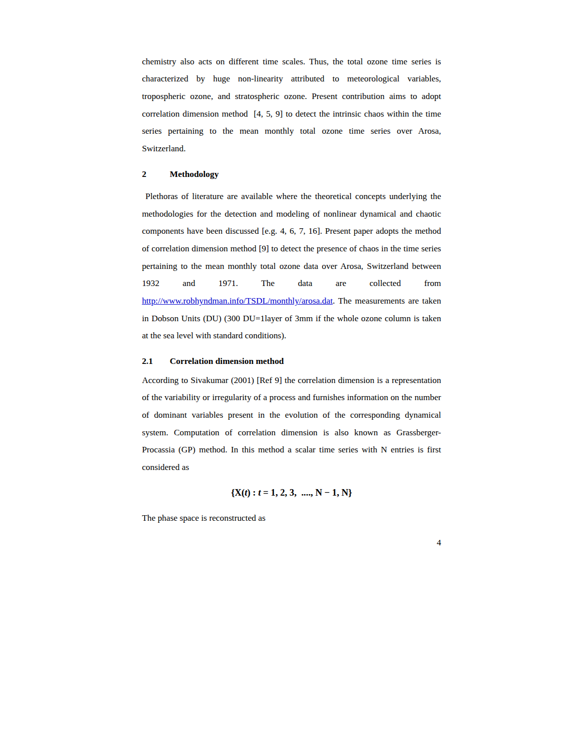chemistry also acts on different time scales. Thus, the total ozone time series is characterized by huge non-linearity attributed to meteorological variables, tropospheric ozone, and stratospheric ozone. Present contribution aims to adopt correlation dimension method [4, 5, 9] to detect the intrinsic chaos within the time series pertaining to the mean monthly total ozone time series over Arosa, Switzerland.
2 Methodology
Plethoras of literature are available where the theoretical concepts underlying the methodologies for the detection and modeling of nonlinear dynamical and chaotic components have been discussed [e.g. 4, 6, 7, 16]. Present paper adopts the method of correlation dimension method [9] to detect the presence of chaos in the time series pertaining to the mean monthly total ozone data over Arosa, Switzerland between 1932 and 1971. The data are collected from http://www.robhyndman.info/TSDL/monthly/arosa.dat. The measurements are taken in Dobson Units (DU) (300 DU=1layer of 3mm if the whole ozone column is taken at the sea level with standard conditions).
2.1 Correlation dimension method
According to Sivakumar (2001) [Ref 9] the correlation dimension is a representation of the variability or irregularity of a process and furnishes information on the number of dominant variables present in the evolution of the corresponding dynamical system. Computation of correlation dimension is also known as Grassberger-Procassia (GP) method. In this method a scalar time series with N entries is first considered as
{X(t) : t = 1, 2, 3, ...., N − 1, N}
The phase space is reconstructed as
4